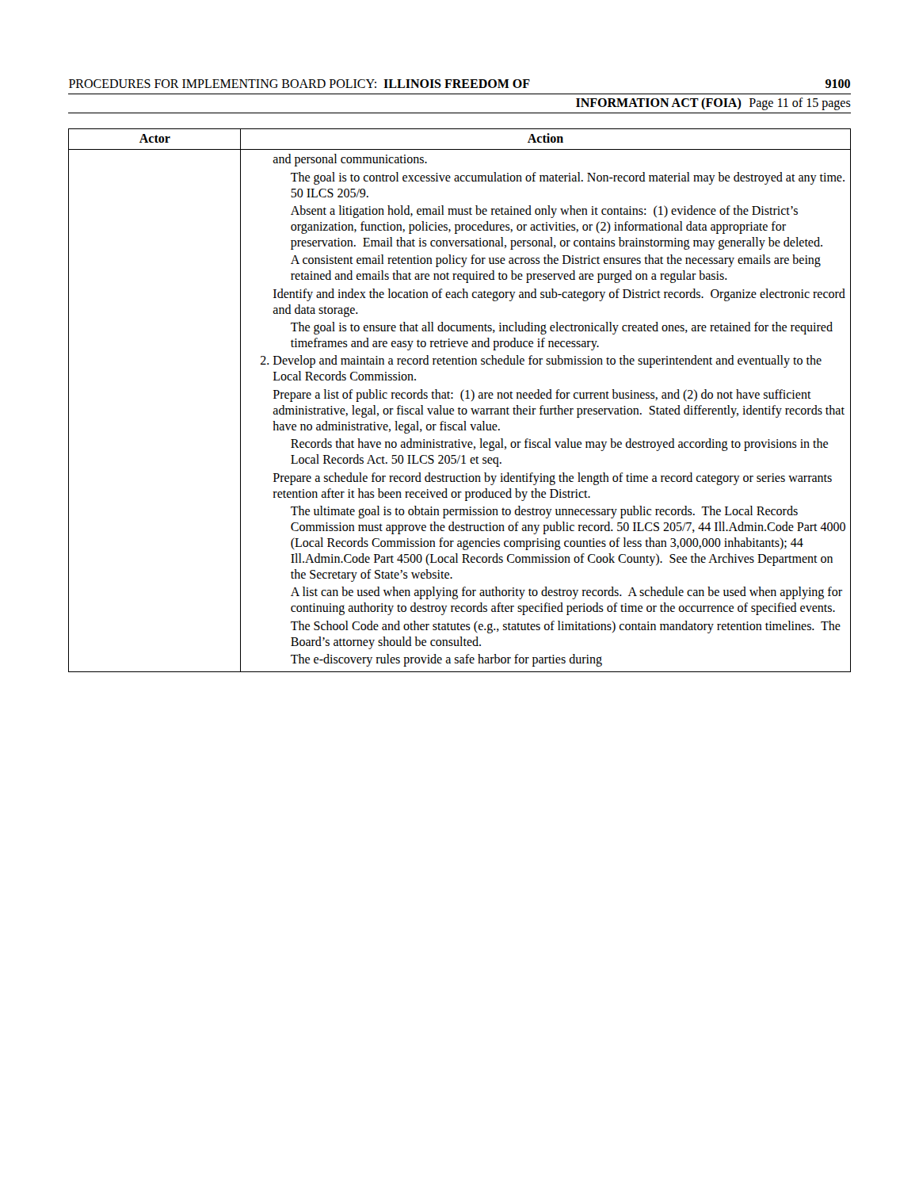Procedures for Implementing Board Policy: Illinois Freedom of 9100
Information Act (FOIA) Page 11 of 15 pages
| Actor | Action |
| --- | --- |
| | and personal communications. The goal is to control excessive accumulation of material. Non-record material may be destroyed at any time. 50 ILCS 205/9. Absent a litigation hold, email must be retained only when it contains: (1) evidence of the District’s organization, function, policies, procedures, or activities, or (2) informational data appropriate for preservation. Email that is conversational, personal, or contains brainstorming may generally be deleted. A consistent email retention policy for use across the District ensures that the necessary emails are being retained and emails that are not required to be preserved are purged on a regular basis. Identify and index the location of each category and sub-category of District records. Organize electronic record and data storage. The goal is to ensure that all documents, including electronically created ones, are retained for the required timeframes and are easy to retrieve and produce if necessary. Develop and maintain a record retention schedule for submission to the superintendent and eventually to the Local Records Commission. Prepare a list of public records that: (1) are not needed for current business, and (2) do not have sufficient administrative, legal, or fiscal value to warrant their further preservation. Stated differently, identify records that have no administrative, legal, or fiscal value. Records that have no administrative, legal, or fiscal value may be destroyed according to provisions in the Local Records Act. 50 ILCS 205/1 et seq. Prepare a schedule for record destruction by identifying the length of time a record category or series warrants retention after it has been received or produced by the District. The ultimate goal is to obtain permission to destroy unnecessary public records. The Local Records Commission must approve the destruction of any public record. 50 ILCS 205/7, 44 Ill.Admin.Code Part 4000 (Local Records Commission for agencies comprising counties of less than 3,000,000 inhabitants); 44 Ill.Admin.Code Part 4500 (Local Records Commission of Cook County). See the Archives Department on the Secretary of State’s website. A list can be used when applying for authority to destroy records. A schedule can be used when applying for continuing authority to destroy records after specified periods of time or the occurrence of specified events. The School Code and other statutes (e.g., statutes of limitations) contain mandatory retention timelines. The Board’s attorney should be consulted. The e-discovery rules provide a safe harbor for parties during |